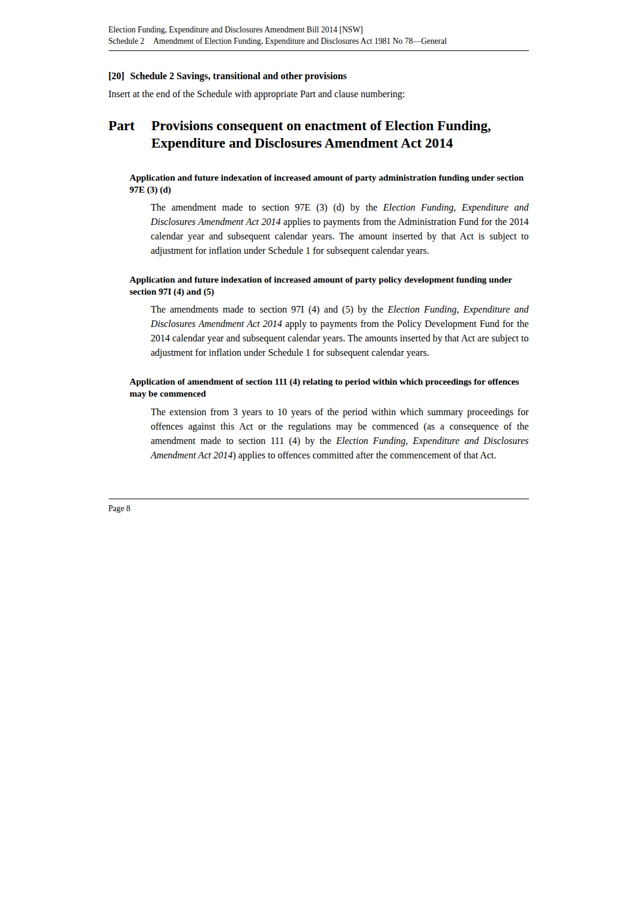Election Funding, Expenditure and Disclosures Amendment Bill 2014 [NSW] Schedule 2 Amendment of Election Funding, Expenditure and Disclosures Act 1981 No 78—General
[20] Schedule 2 Savings, transitional and other provisions
Insert at the end of the Schedule with appropriate Part and clause numbering:
Part Provisions consequent on enactment of Election Funding, Expenditure and Disclosures Amendment Act 2014
Application and future indexation of increased amount of party administration funding under section 97E (3) (d)
The amendment made to section 97E (3) (d) by the Election Funding, Expenditure and Disclosures Amendment Act 2014 applies to payments from the Administration Fund for the 2014 calendar year and subsequent calendar years. The amount inserted by that Act is subject to adjustment for inflation under Schedule 1 for subsequent calendar years.
Application and future indexation of increased amount of party policy development funding under section 97I (4) and (5)
The amendments made to section 97I (4) and (5) by the Election Funding, Expenditure and Disclosures Amendment Act 2014 apply to payments from the Policy Development Fund for the 2014 calendar year and subsequent calendar years. The amounts inserted by that Act are subject to adjustment for inflation under Schedule 1 for subsequent calendar years.
Application of amendment of section 111 (4) relating to period within which proceedings for offences may be commenced
The extension from 3 years to 10 years of the period within which summary proceedings for offences against this Act or the regulations may be commenced (as a consequence of the amendment made to section 111 (4) by the Election Funding, Expenditure and Disclosures Amendment Act 2014) applies to offences committed after the commencement of that Act.
Page 8